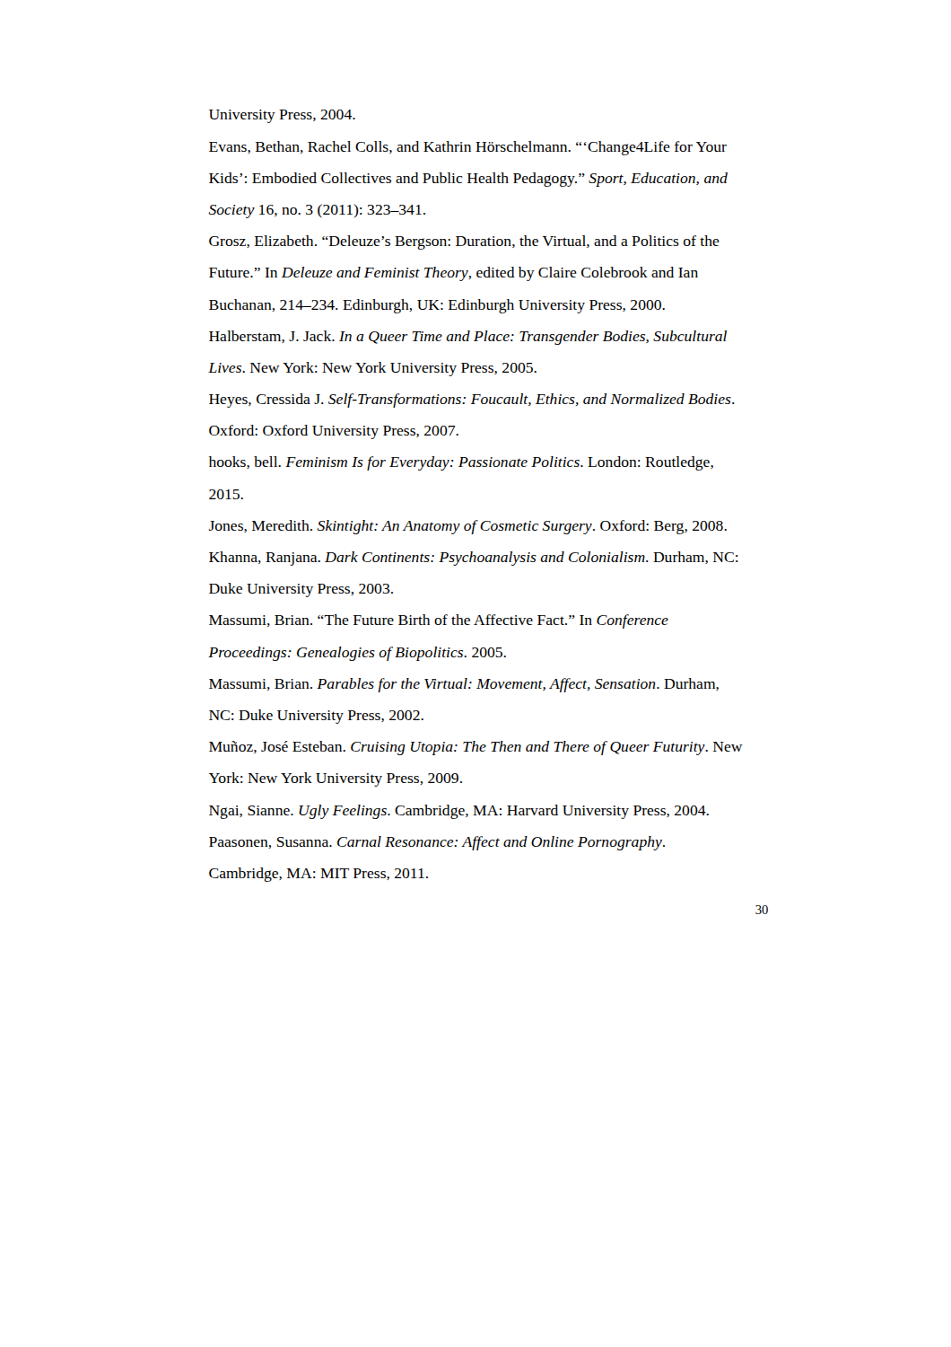University Press, 2004.
Evans, Bethan, Rachel Colls, and Kathrin Hörschelmann. “‘Change4Life for Your Kids’: Embodied Collectives and Public Health Pedagogy.” Sport, Education, and Society 16, no. 3 (2011): 323–341.
Grosz, Elizabeth. “Deleuze’s Bergson: Duration, the Virtual, and a Politics of the Future.” In Deleuze and Feminist Theory, edited by Claire Colebrook and Ian Buchanan, 214–234. Edinburgh, UK: Edinburgh University Press, 2000.
Halberstam, J. Jack. In a Queer Time and Place: Transgender Bodies, Subcultural Lives. New York: New York University Press, 2005.
Heyes, Cressida J. Self-Transformations: Foucault, Ethics, and Normalized Bodies. Oxford: Oxford University Press, 2007.
hooks, bell. Feminism Is for Everyday: Passionate Politics. London: Routledge, 2015.
Jones, Meredith. Skintight: An Anatomy of Cosmetic Surgery. Oxford: Berg, 2008.
Khanna, Ranjana. Dark Continents: Psychoanalysis and Colonialism. Durham, NC: Duke University Press, 2003.
Massumi, Brian. “The Future Birth of the Affective Fact.” In Conference Proceedings: Genealogies of Biopolitics. 2005.
Massumi, Brian. Parables for the Virtual: Movement, Affect, Sensation. Durham, NC: Duke University Press, 2002.
Muñoz, José Esteban. Cruising Utopia: The Then and There of Queer Futurity. New York: New York University Press, 2009.
Ngai, Sianne. Ugly Feelings. Cambridge, MA: Harvard University Press, 2004.
Paasonen, Susanna. Carnal Resonance: Affect and Online Pornography. Cambridge, MA: MIT Press, 2011.
30